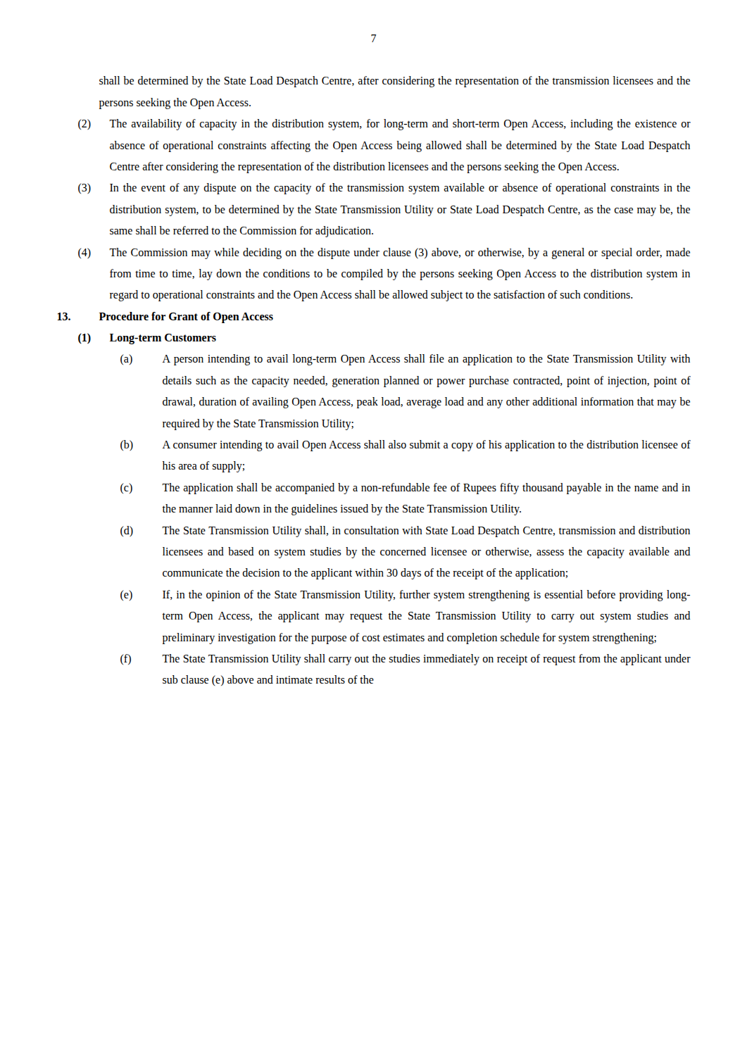7
shall be determined by the State Load Despatch Centre, after considering the representation of the transmission licensees and the persons seeking the Open Access.
(2)
The availability of capacity in the distribution system, for long-term and short-term Open Access, including the existence or absence of operational constraints affecting the Open Access being allowed shall be determined by the State Load Despatch Centre after considering the representation of the distribution licensees and the persons seeking the Open Access.
(3)
In the event of any dispute on the capacity of the transmission system available or absence of operational constraints in the distribution system, to be determined by the State Transmission Utility or State Load Despatch Centre, as the case may be, the same shall be referred to the Commission for adjudication.
(4)
The Commission may while deciding on the dispute under clause (3) above, or otherwise, by a general or special order, made from time to time, lay down the conditions to be compiled by the persons seeking Open Access to the distribution system in regard to operational constraints and the Open Access shall be allowed subject to the satisfaction of such conditions.
13.
Procedure for Grant of Open Access
(1)
Long-term Customers
(a)
A person intending to avail long-term Open Access shall file an application to the State Transmission Utility with details such as the capacity needed, generation planned or power purchase contracted, point of injection, point of drawal, duration of availing Open Access, peak load, average load and any other additional information that may be required by the State Transmission Utility;
(b)
A consumer intending to avail Open Access shall also submit a copy of his application to the distribution licensee of his area of supply;
(c)
The application shall be accompanied by a non-refundable fee of Rupees fifty thousand payable in the name and in the manner laid down in the guidelines issued by the State Transmission Utility.
(d)
The State Transmission Utility shall, in consultation with State Load Despatch Centre, transmission and distribution licensees and based on system studies by the concerned licensee or otherwise, assess the capacity available and communicate the decision to the applicant within 30 days of the receipt of the application;
(e)
If, in the opinion of the State Transmission Utility, further system strengthening is essential before providing long-term Open Access, the applicant may request the State Transmission Utility to carry out system studies and preliminary investigation for the purpose of cost estimates and completion schedule for system strengthening;
(f)
The State Transmission Utility shall carry out the studies immediately on receipt of request from the applicant under sub clause (e) above and intimate results of the